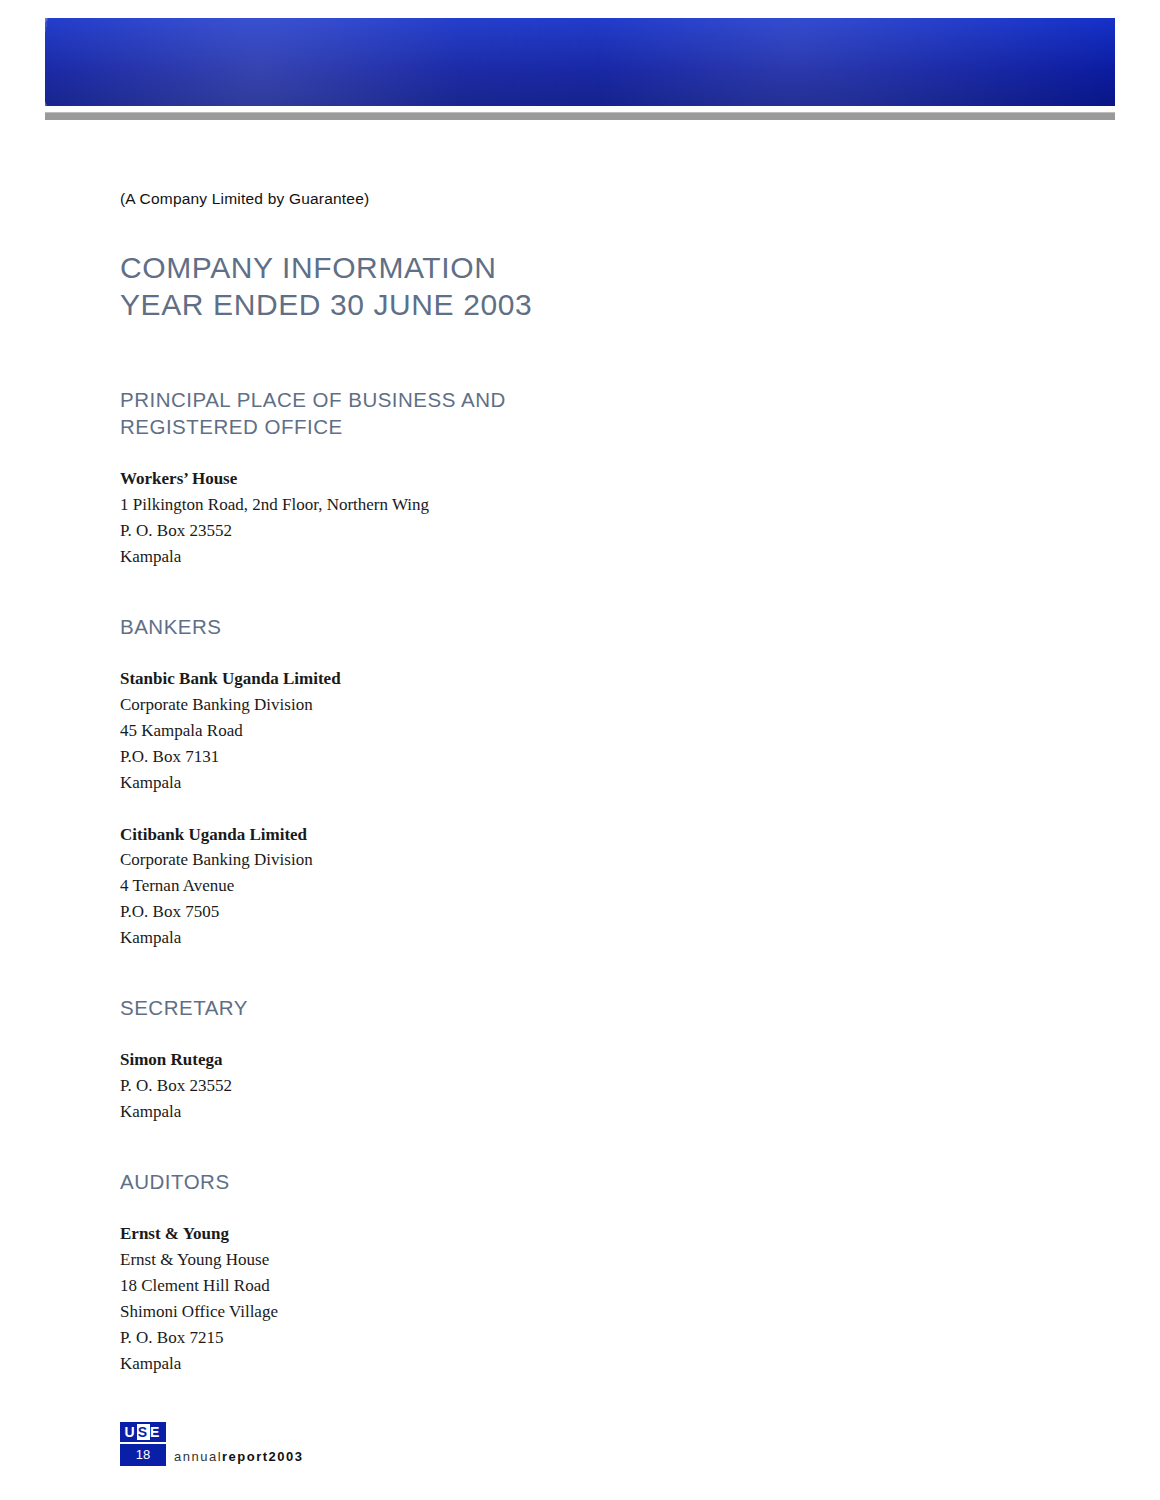(A Company Limited by Guarantee)
COMPANY INFORMATION
YEAR ENDED 30 JUNE 2003
PRINCIPAL PLACE OF BUSINESS AND
REGISTERED OFFICE
Workers’ House
1 Pilkington Road, 2nd Floor, Northern Wing
P. O. Box 23552
Kampala
BANKERS
Stanbic Bank Uganda Limited
Corporate Banking Division
45 Kampala Road
P.O. Box 7131
Kampala
Citibank Uganda Limited
Corporate Banking Division
4 Ternan Avenue
P.O. Box 7505
Kampala
SECRETARY
Simon Rutega
P. O. Box 23552
Kampala
AUDITORS
Ernst & Young
Ernst & Young House
18 Clement Hill Road
Shimoni Office Village
P. O. Box 7215
Kampala
USE
18
annualreport 2003